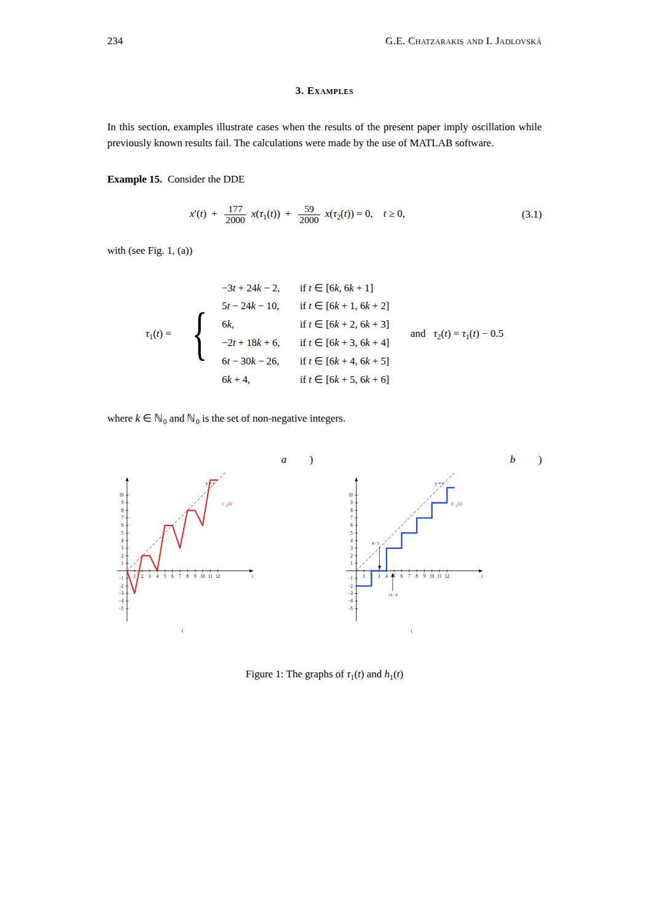234 G.E. Chatzarakis and I. Jadlovská
3. Examples
In this section, examples illustrate cases when the results of the present paper imply oscillation while previously known results fail. The calculations were made by the use of MATLAB software.
Example 15. Consider the DDE
x′(t) + 1772000 x(τ1(t)) + 592000 x(τ2(t)) = 0, t ≥ 0,
(3.1)
with (see Fig. 1, (a))
τ1(t) = {
| −3 t + 24 k − 2, | if t ∈ [6 k , 6 k + 1] |
| 5 t − 24 k − 10, | if t ∈ [6 k + 1, 6 k + 2] |
| 6 k , | if t ∈ [6 k + 2, 6 k + 3] |
| −2 t + 18 k + 6, | if t ∈ [6 k + 3, 6 k + 4] |
| 6 t − 30 k − 26, | if t ∈ [6 k + 4, 6 k + 5] |
| 6 k + 4, | if t ∈ [6 k + 5, 6 k + 6] |
and τ2(t) = τ1(t) − 0.5
where k ∈ ℕ0 and ℕ0 is the set of non-negative integers.
t 10 9 8 7 6 5 4 3 2 1 −1 −2 −3 −4 −5 1 2 3 4 5 6 7 8 9 10 11 12 y = t τ 1 (t) (a) t 10 9 8 7 6 5 4 3 2 1 −1 −2 −3 −4 −5 1 2 3 4 5 6 7 8 9 10 11 12 y = t h 1 (t) 8 / 5 13 / 3 (b)
Figure 1: The graphs of τ1(t) and h1(t)